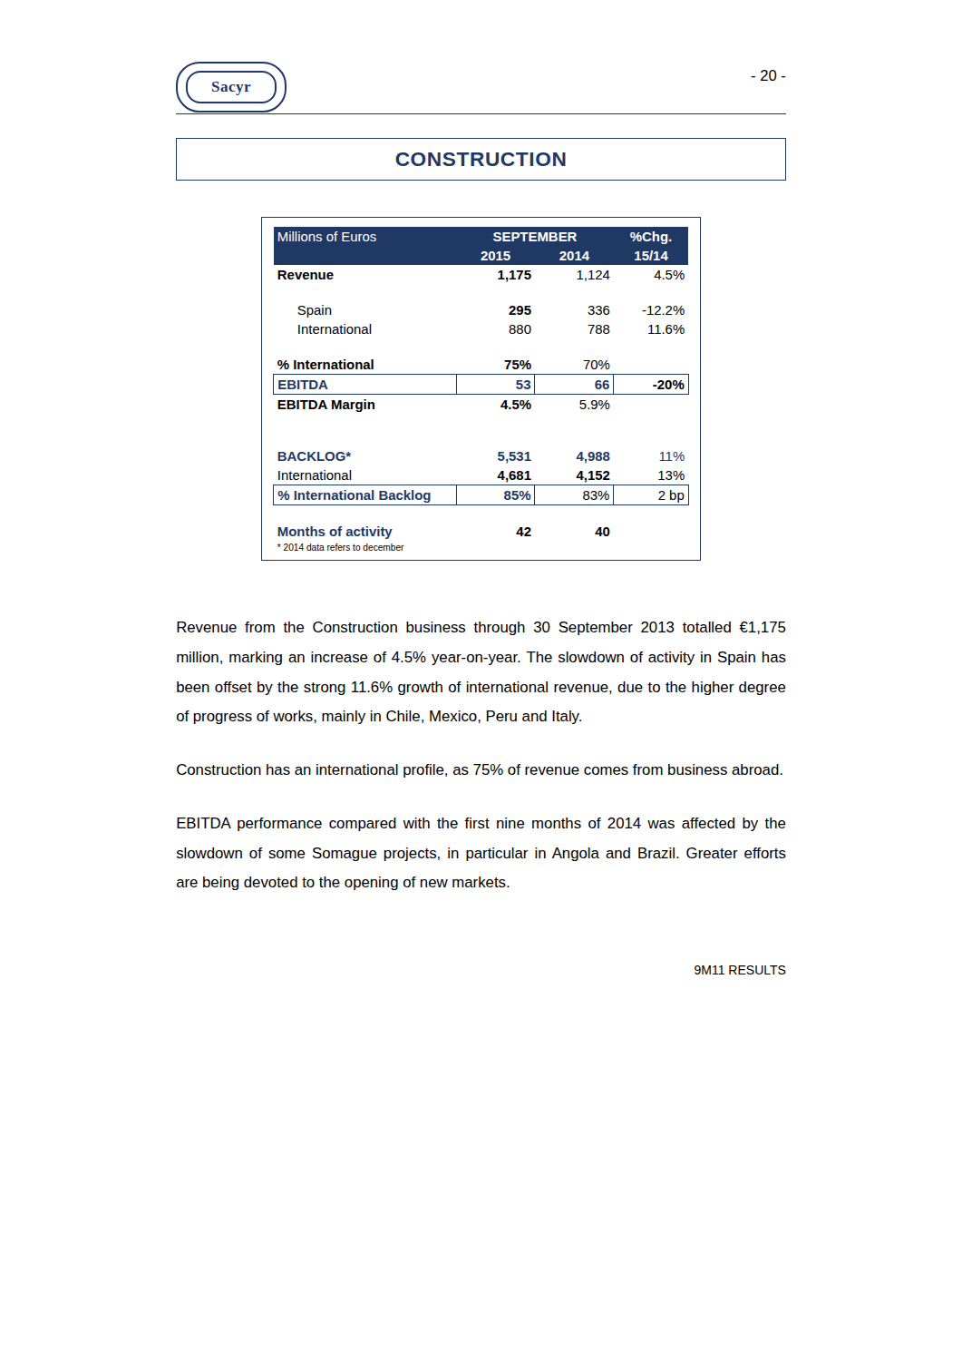Sacyr
- 20 -
CONSTRUCTION
| Millions of Euros | SEPTEMBER | %Chg. |
| --- | --- | --- |
| | 2015 | 2014 | 15/14 |
| Revenue | 1,175 | 1,124 | 4.5% |
| Spain | 295 | 336 | -12.2% |
| International | 880 | 788 | 11.6% |
| % International | 75% | 70% | |
| EBITDA | 53 | 66 | -20% |
| EBITDA Margin | 4.5% | 5.9% | |
| BACKLOG* | 5,531 | 4,988 | 11% |
| International | 4,681 | 4,152 | 13% |
| % International Backlog | 85% | 83% | 2 bp |
| Months of activity | 42 | 40 | |
| * 2014 data refers to december |
Revenue from the Construction business through 30 September 2013 totalled €1,175 million, marking an increase of 4.5% year-on-year. The slowdown of activity in Spain has been offset by the strong 11.6% growth of international revenue, due to the higher degree of progress of works, mainly in Chile, Mexico, Peru and Italy.
Construction has an international profile, as 75% of revenue comes from business abroad.
EBITDA performance compared with the first nine months of 2014 was affected by the slowdown of some Somague projects, in particular in Angola and Brazil. Greater efforts are being devoted to the opening of new markets.
9M11 RESULTS